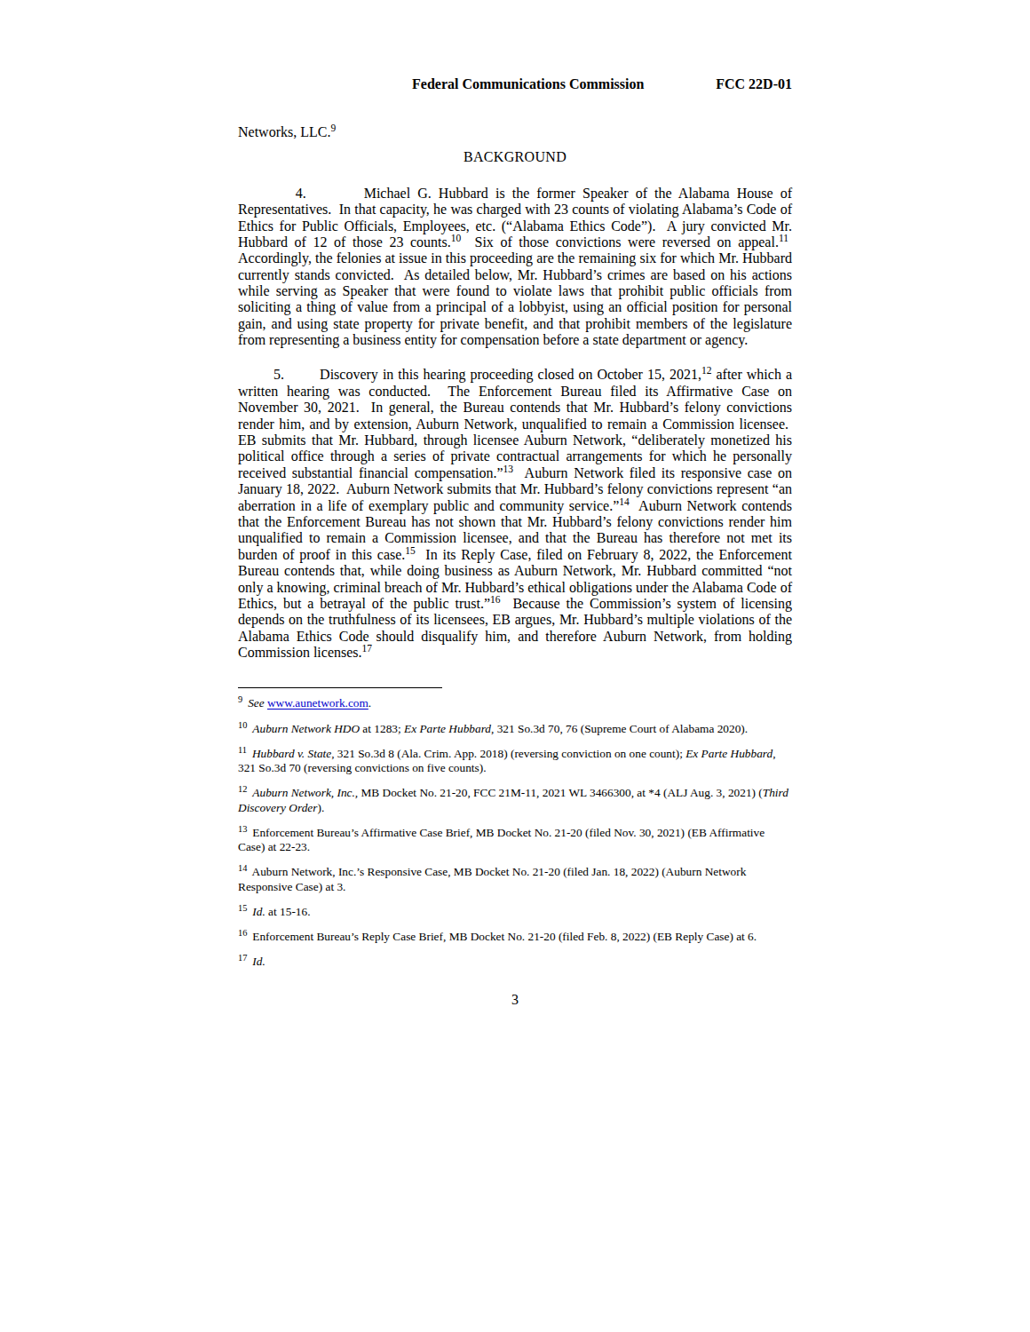Federal Communications Commission FCC 22D-01
Networks, LLC.9
BACKGROUND
4. Michael G. Hubbard is the former Speaker of the Alabama House of Representatives. In that capacity, he was charged with 23 counts of violating Alabama’s Code of Ethics for Public Officials, Employees, etc. (“Alabama Ethics Code”). A jury convicted Mr. Hubbard of 12 of those 23 counts.10 Six of those convictions were reversed on appeal.11 Accordingly, the felonies at issue in this proceeding are the remaining six for which Mr. Hubbard currently stands convicted. As detailed below, Mr. Hubbard’s crimes are based on his actions while serving as Speaker that were found to violate laws that prohibit public officials from soliciting a thing of value from a principal of a lobbyist, using an official position for personal gain, and using state property for private benefit, and that prohibit members of the legislature from representing a business entity for compensation before a state department or agency.
5. Discovery in this hearing proceeding closed on October 15, 2021,12 after which a written hearing was conducted. The Enforcement Bureau filed its Affirmative Case on November 30, 2021. In general, the Bureau contends that Mr. Hubbard’s felony convictions render him, and by extension, Auburn Network, unqualified to remain a Commission licensee. EB submits that Mr. Hubbard, through licensee Auburn Network, “deliberately monetized his political office through a series of private contractual arrangements for which he personally received substantial financial compensation.”13 Auburn Network filed its responsive case on January 18, 2022. Auburn Network submits that Mr. Hubbard’s felony convictions represent “an aberration in a life of exemplary public and community service.”14 Auburn Network contends that the Enforcement Bureau has not shown that Mr. Hubbard’s felony convictions render him unqualified to remain a Commission licensee, and that the Bureau has therefore not met its burden of proof in this case.15 In its Reply Case, filed on February 8, 2022, the Enforcement Bureau contends that, while doing business as Auburn Network, Mr. Hubbard committed “not only a knowing, criminal breach of Mr. Hubbard’s ethical obligations under the Alabama Code of Ethics, but a betrayal of the public trust.”16 Because the Commission’s system of licensing depends on the truthfulness of its licensees, EB argues, Mr. Hubbard’s multiple violations of the Alabama Ethics Code should disqualify him, and therefore Auburn Network, from holding Commission licenses.17
9 See www.aunetwork.com.
10 Auburn Network HDO at 1283; Ex Parte Hubbard, 321 So.3d 70, 76 (Supreme Court of Alabama 2020).
11 Hubbard v. State, 321 So.3d 8 (Ala. Crim. App. 2018) (reversing conviction on one count); Ex Parte Hubbard, 321 So.3d 70 (reversing convictions on five counts).
12 Auburn Network, Inc., MB Docket No. 21-20, FCC 21M-11, 2021 WL 3466300, at *4 (ALJ Aug. 3, 2021) (Third Discovery Order).
13 Enforcement Bureau’s Affirmative Case Brief, MB Docket No. 21-20 (filed Nov. 30, 2021) (EB Affirmative Case) at 22-23.
14 Auburn Network, Inc.’s Responsive Case, MB Docket No. 21-20 (filed Jan. 18, 2022) (Auburn Network Responsive Case) at 3.
15 Id. at 15-16.
16 Enforcement Bureau’s Reply Case Brief, MB Docket No. 21-20 (filed Feb. 8, 2022) (EB Reply Case) at 6.
17 Id.
3